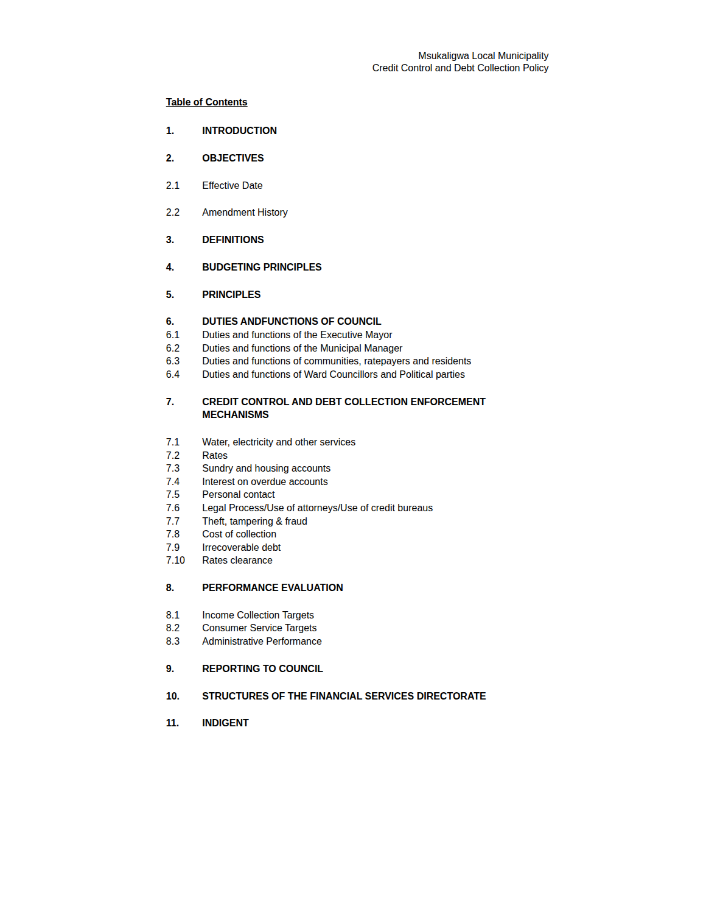Msukaligwa Local Municipality
Credit Control and Debt Collection Policy
Table of Contents
| 1. | INTRODUCTION |
| 2. | OBJECTIVES |
| 2.1 | Effective Date |
| 2.2 | Amendment History |
| 3. | DEFINITIONS |
| 4. | BUDGETING PRINCIPLES |
| 5. | PRINCIPLES |
| 6. | DUTIES ANDFUNCTIONS OF COUNCIL |
| 6.1 | Duties and functions of the Executive Mayor |
| 6.2 | Duties and functions of the Municipal Manager |
| 6.3 | Duties and functions of communities, ratepayers and residents |
| 6.4 | Duties and functions of Ward Councillors and Political parties |
| 7. | CREDIT CONTROL AND DEBT COLLECTION ENFORCEMENT MECHANISMS |
| 7.1 | Water, electricity and other services |
| 7.2 | Rates |
| 7.3 | Sundry and housing accounts |
| 7.4 | Interest on overdue accounts |
| 7.5 | Personal contact |
| 7.6 | Legal Process/Use of attorneys/Use of credit bureaus |
| 7.7 | Theft, tampering & fraud |
| 7.8 | Cost of collection |
| 7.9 | Irrecoverable debt |
| 7.10 | Rates clearance |
| 8. | PERFORMANCE EVALUATION |
| 8.1 | Income Collection Targets |
| 8.2 | Consumer Service Targets |
| 8.3 | Administrative Performance |
| 9. | REPORTING TO COUNCIL |
| 10. | STRUCTURES OF THE FINANCIAL SERVICES DIRECTORATE |
| 11. | INDIGENT |